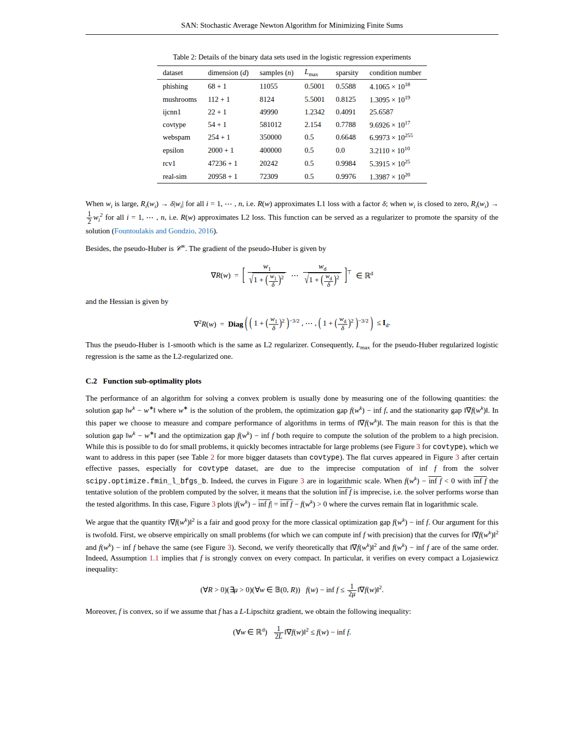SAN: Stochastic Average Newton Algorithm for Minimizing Finite Sums
Table 2: Details of the binary data sets used in the logistic regression experiments
| dataset | dimension ( d ) | samples ( n ) | L max | sparsity | condition number |
| --- | --- | --- | --- | --- | --- |
| phishing | 68 + 1 | 11055 | 0.5001 | 0.5588 | 4.1065 × 10 18 |
| mushrooms | 112 + 1 | 8124 | 5.5001 | 0.8125 | 1.3095 × 10 19 |
| ijcnn1 | 22 + 1 | 49990 | 1.2342 | 0.4091 | 25.6587 |
| covtype | 54 + 1 | 581012 | 2.154 | 0.7788 | 9.6926 × 10 17 |
| webspam | 254 + 1 | 350000 | 0.5 | 0.6648 | 6.9973 × 10 255 |
| epsilon | 2000 + 1 | 400000 | 0.5 | 0.0 | 3.2110 × 10 10 |
| rcv1 | 47236 + 1 | 20242 | 0.5 | 0.9984 | 5.3915 × 10 25 |
| real-sim | 20958 + 1 | 72309 | 0.5 | 0.9976 | 1.3987 × 10 20 |
When wi is large, Ri(wi) → δ|wi| for all i = 1, ⋯ , n, i.e. R(w) approximates L1 loss with a factor δ; when wi is closed to zero, Ri(wi) → 12 wi 2 for all i = 1, ⋯ , n, i.e. R(w) approximates L2 loss. This function can be served as a regularizer to promote the sparsity of the solution (Fountoulakis and Gondzio, 2016).
Besides, the pseudo-Huber is 𝒞∞. The gradient of the pseudo-Huber is given by
∇R(w) = [ w 1 √1 + (w 1 δ) 2 ⋯ wd √1 + (wd δ) 2 ]⊤ ∈ ℝd
and the Hessian is given by
∇2 R(w) = Diag ( ( 1 + (w 1 δ) 2 )−3/2 , ⋯ , ( 1 + (wd δ) 2 )−3/2 ) ≤ Id.
Thus the pseudo-Huber is 1-smooth which is the same as L2 regularizer. Consequently, Lmax for the pseudo-Huber regularized logistic regression is the same as the L2-regularized one.
C.2 Function sub-optimality plots
The performance of an algorithm for solving a convex problem is usually done by measuring one of the following quantities: the solution gap ‖wk − w∗‖ where w∗ is the solution of the problem, the optimization gap f(wk) − inf f, and the stationarity gap ‖∇f(wk)‖. In this paper we choose to measure and compare performance of algorithms in terms of ‖∇f(wk)‖. The main reason for this is that the solution gap ‖wk − w∗‖ and the optimization gap f(wk) − inf f both require to compute the solution of the problem to a high precision. While this is possible to do for small problems, it quickly becomes intractable for large problems (see Figure 3 for covtype), which we want to address in this paper (see Table 2 for more bigger datasets than covtype). The flat curves appeared in Figure 3 after certain effective passes, especially for covtype dataset, are due to the imprecise computation of inf f from the solver scipy.optimize.fmin_l_bfgs_b. Indeed, the curves in Figure 3 are in logarithmic scale. When f(wk) − inf f < 0 with inf f the tentative solution of the problem computed by the solver, it means that the solution inf f is imprecise, i.e. the solver performs worse than the tested algorithms. In this case, Figure 3 plots |f(wk) − inf f| = inf f − f(wk) > 0 where the curves remain flat in logarithmic scale.
We argue that the quantity ‖∇f(wk)‖2 is a fair and good proxy for the more classical optimization gap f(wk) − inf f. Our argument for this is twofold. First, we observe empirically on small problems (for which we can compute inf f with precision) that the curves for ‖∇f(wk)‖2 and f(wk) − inf f behave the same (see Figure 3). Second, we verify theoretically that ‖∇f(wk)‖2 and f(wk) − inf f are of the same order. Indeed, Assumption 1.1 implies that f is strongly convex on every compact. In particular, it verifies on every compact a Lojasiewicz inequality:
(∀R > 0)(∃μ > 0)(∀w ∈ 𝔹(0, R)) f(w) − inf f ≤ 12μ‖∇f(w)‖2.
Moreover, f is convex, so if we assume that f has a L-Lipschitz gradient, we obtain the following inequality:
(∀w ∈ ℝd) 12L‖∇f(w)‖2 ≤ f(w) − inf f.